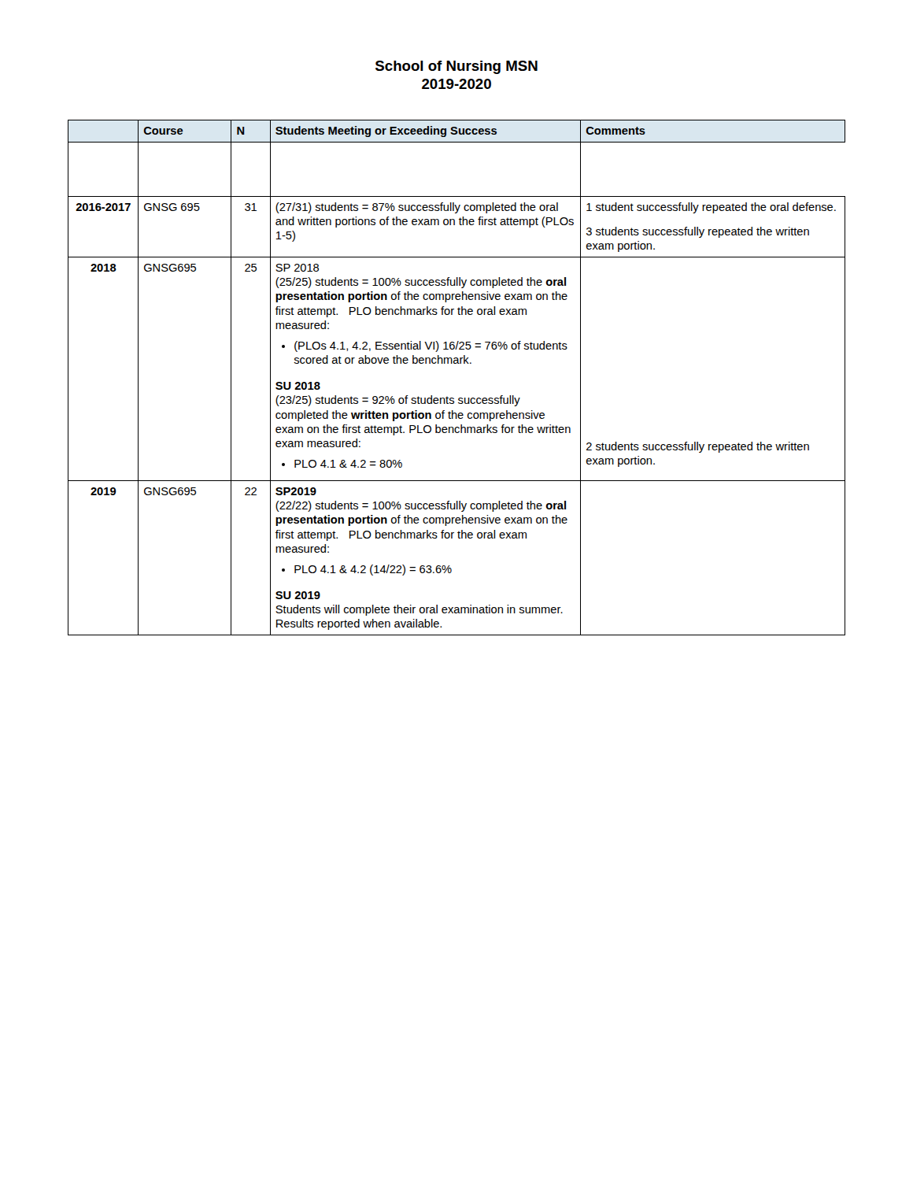School of Nursing MSN
2019-2020
| | Course | N | Students Meeting or Exceeding Success | Comments |
| --- | --- | --- | --- | --- |
| 2016-2017 | GNSG 695 | 31 | (27/31) students = 87% successfully completed the oral and written portions of the exam on the first attempt (PLOs 1-5) | 1 student successfully repeated the oral defense. 3 students successfully repeated the written exam portion. |
| 2018 | GNSG695 | 25 | SP 2018 (25/25) students = 100% successfully completed the oral presentation portion of the comprehensive exam on the first attempt. PLO benchmarks for the oral exam measured: (PLOs 4.1, 4.2, Essential VI) 16/25 = 76% of students scored at or above the benchmark. SU 2018 (23/25) students = 92% of students successfully completed the written portion of the comprehensive exam on the first attempt. PLO benchmarks for the written exam measured: PLO 4.1 & 4.2 = 80% | 2 students successfully repeated the written exam portion. |
| 2019 | GNSG695 | 22 | SP2019 (22/22) students = 100% successfully completed the oral presentation portion of the comprehensive exam on the first attempt. PLO benchmarks for the oral exam measured: PLO 4.1 & 4.2 (14/22) = 63.6% SU 2019 Students will complete their oral examination in summer. Results reported when available. | |